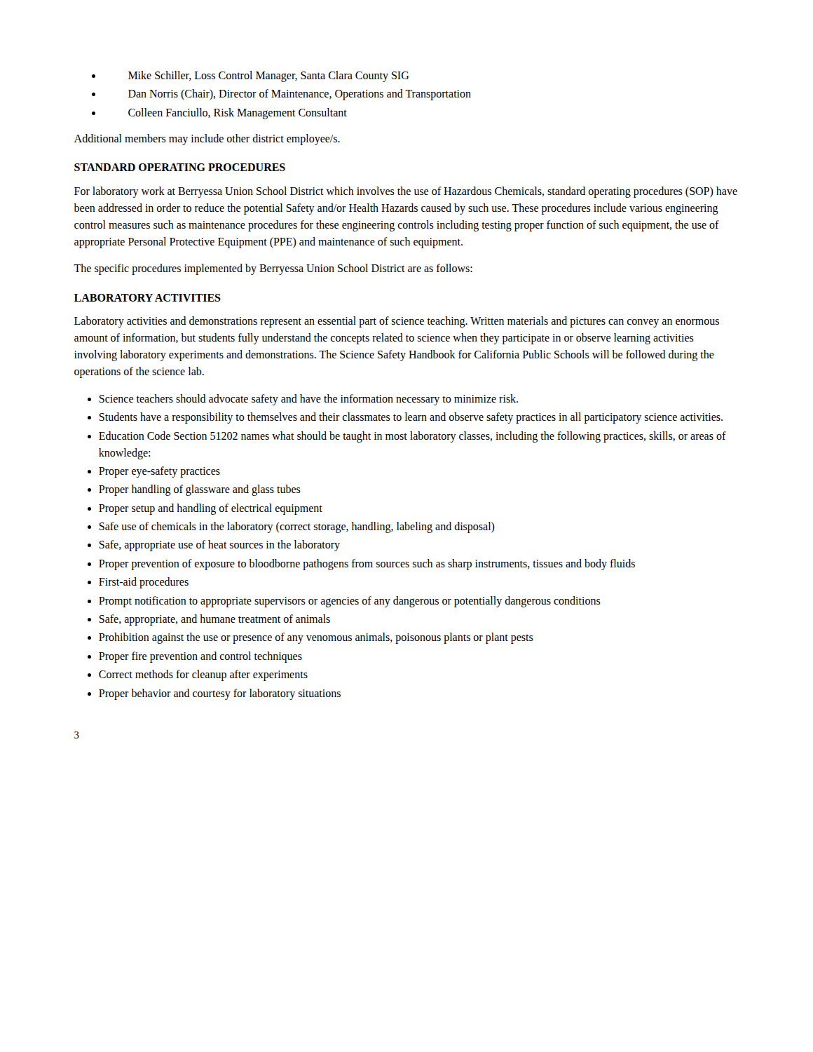Mike Schiller, Loss Control Manager, Santa Clara County SIG
Dan Norris (Chair), Director of Maintenance, Operations and Transportation
Colleen Fanciullo, Risk Management Consultant
Additional members may include other district employee/s.
Standard Operating Procedures
For laboratory work at Berryessa Union School District which involves the use of Hazardous Chemicals, standard operating procedures (SOP) have been addressed in order to reduce the potential Safety and/or Health Hazards caused by such use. These procedures include various engineering control measures such as maintenance procedures for these engineering controls including testing proper function of such equipment, the use of appropriate Personal Protective Equipment (PPE) and maintenance of such equipment.
The specific procedures implemented by Berryessa Union School District are as follows:
Laboratory Activities
Laboratory activities and demonstrations represent an essential part of science teaching. Written materials and pictures can convey an enormous amount of information, but students fully understand the concepts related to science when they participate in or observe learning activities involving laboratory experiments and demonstrations. The Science Safety Handbook for California Public Schools will be followed during the operations of the science lab.
Science teachers should advocate safety and have the information necessary to minimize risk.
Students have a responsibility to themselves and their classmates to learn and observe safety practices in all participatory science activities.
Education Code Section 51202 names what should be taught in most laboratory classes, including the following practices, skills, or areas of knowledge:
Proper eye-safety practices
Proper handling of glassware and glass tubes
Proper setup and handling of electrical equipment
Safe use of chemicals in the laboratory (correct storage, handling, labeling and disposal)
Safe, appropriate use of heat sources in the laboratory
Proper prevention of exposure to bloodborne pathogens from sources such as sharp instruments, tissues and body fluids
First-aid procedures
Prompt notification to appropriate supervisors or agencies of any dangerous or potentially dangerous conditions
Safe, appropriate, and humane treatment of animals
Prohibition against the use or presence of any venomous animals, poisonous plants or plant pests
Proper fire prevention and control techniques
Correct methods for cleanup after experiments
Proper behavior and courtesy for laboratory situations
3